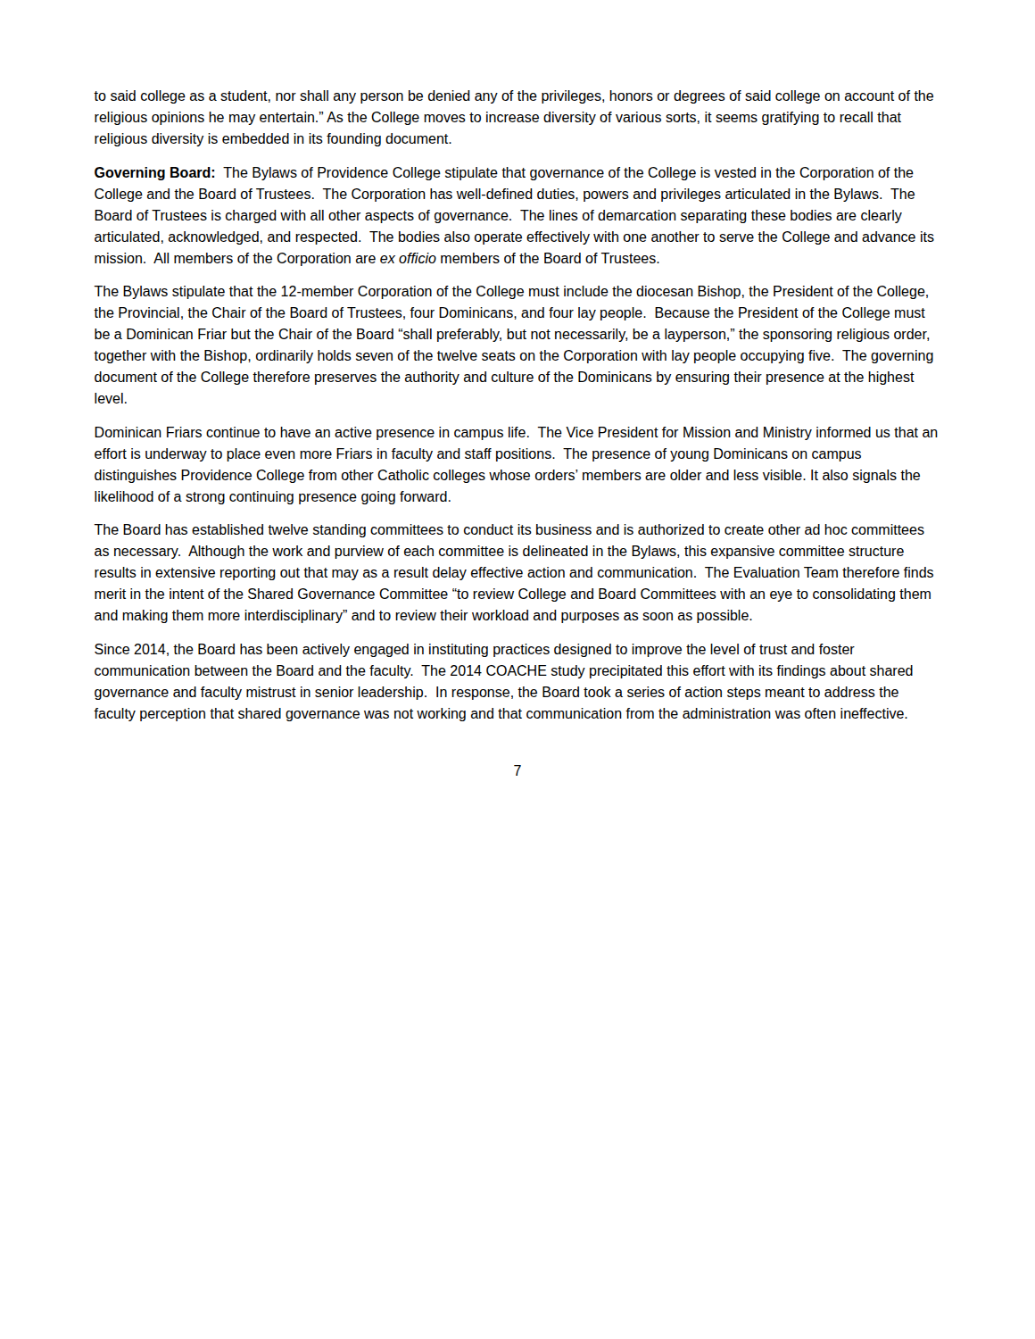to said college as a student, nor shall any person be denied any of the privileges, honors or degrees of said college on account of the religious opinions he may entertain.” As the College moves to increase diversity of various sorts, it seems gratifying to recall that religious diversity is embedded in its founding document.
Governing Board: The Bylaws of Providence College stipulate that governance of the College is vested in the Corporation of the College and the Board of Trustees. The Corporation has well-defined duties, powers and privileges articulated in the Bylaws. The Board of Trustees is charged with all other aspects of governance. The lines of demarcation separating these bodies are clearly articulated, acknowledged, and respected. The bodies also operate effectively with one another to serve the College and advance its mission. All members of the Corporation are ex officio members of the Board of Trustees.
The Bylaws stipulate that the 12-member Corporation of the College must include the diocesan Bishop, the President of the College, the Provincial, the Chair of the Board of Trustees, four Dominicans, and four lay people. Because the President of the College must be a Dominican Friar but the Chair of the Board “shall preferably, but not necessarily, be a layperson,” the sponsoring religious order, together with the Bishop, ordinarily holds seven of the twelve seats on the Corporation with lay people occupying five. The governing document of the College therefore preserves the authority and culture of the Dominicans by ensuring their presence at the highest level.
Dominican Friars continue to have an active presence in campus life. The Vice President for Mission and Ministry informed us that an effort is underway to place even more Friars in faculty and staff positions. The presence of young Dominicans on campus distinguishes Providence College from other Catholic colleges whose orders’ members are older and less visible. It also signals the likelihood of a strong continuing presence going forward.
The Board has established twelve standing committees to conduct its business and is authorized to create other ad hoc committees as necessary. Although the work and purview of each committee is delineated in the Bylaws, this expansive committee structure results in extensive reporting out that may as a result delay effective action and communication. The Evaluation Team therefore finds merit in the intent of the Shared Governance Committee “to review College and Board Committees with an eye to consolidating them and making them more interdisciplinary” and to review their workload and purposes as soon as possible.
Since 2014, the Board has been actively engaged in instituting practices designed to improve the level of trust and foster communication between the Board and the faculty. The 2014 COACHE study precipitated this effort with its findings about shared governance and faculty mistrust in senior leadership. In response, the Board took a series of action steps meant to address the faculty perception that shared governance was not working and that communication from the administration was often ineffective.
7